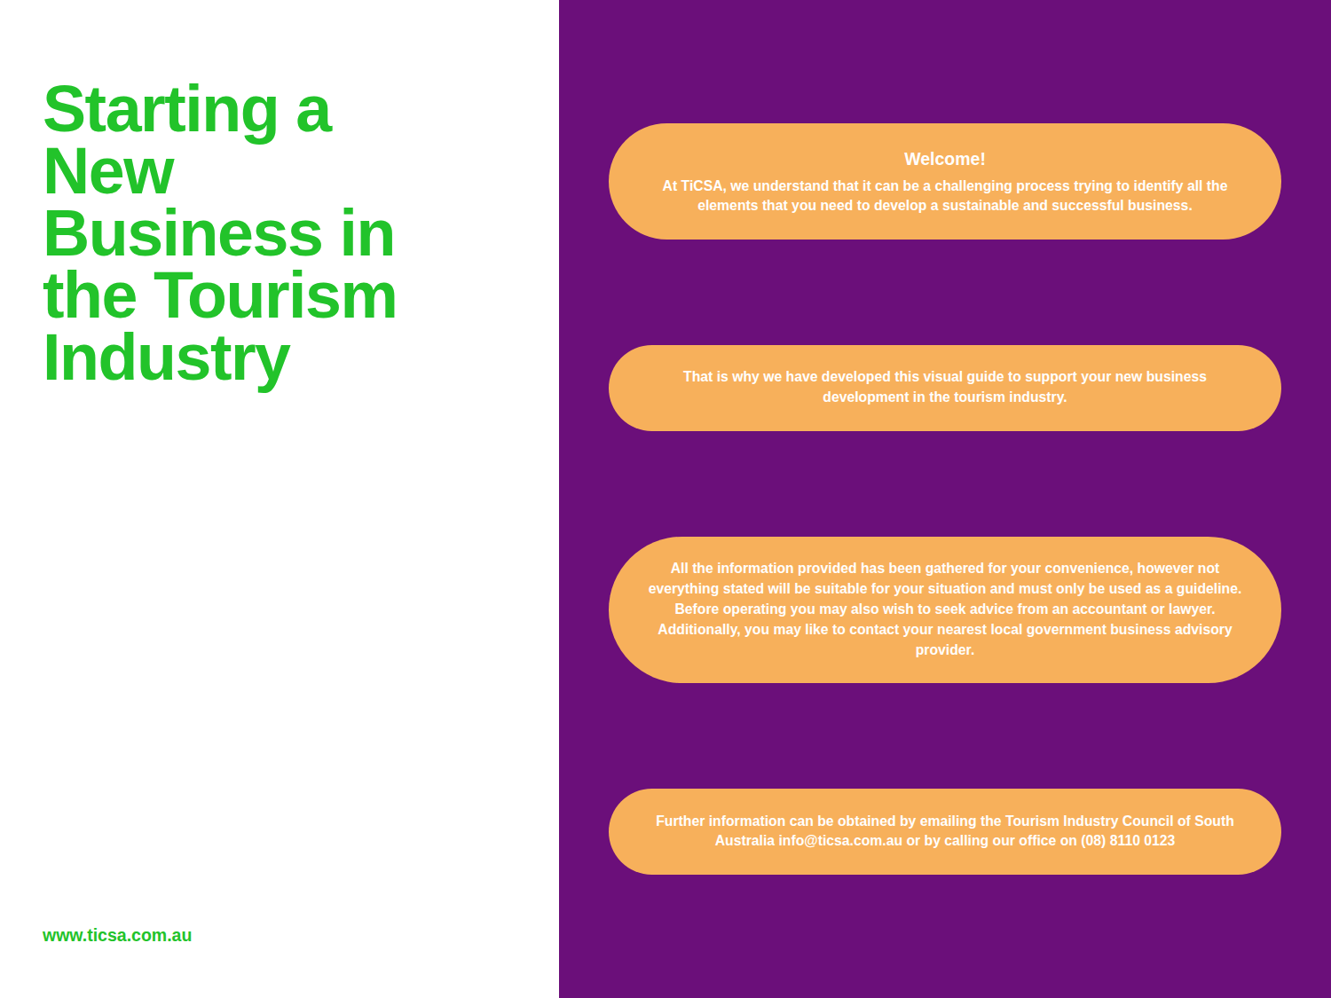Starting a New Business in the Tourism Industry
www.ticsa.com.au
Welcome!
At TiCSA, we understand that it can be a challenging process trying to identify all the elements that you need to develop a sustainable and successful business.
That is why we have developed this visual guide to support your new business development in the tourism industry.
All the information provided has been gathered for your convenience, however not everything stated will be suitable for your situation and must only be used as a guideline. Before operating you may also wish to seek advice from an accountant or lawyer. Additionally, you may like to contact your nearest local government business advisory provider.
Further information can be obtained by emailing the Tourism Industry Council of South Australia info@ticsa.com.au or by calling our office on (08) 8110 0123